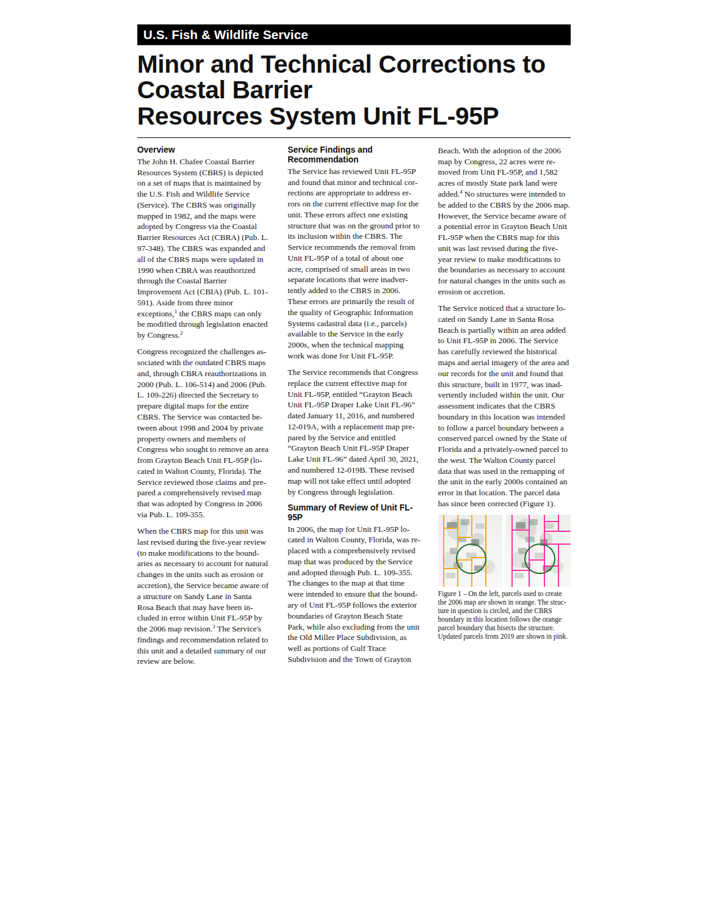U.S. Fish & Wildlife Service
Minor and Technical Corrections to Coastal Barrier
Resources System Unit FL-95P
Overview
The John H. Chafee Coastal Barrier Resources System (CBRS) is depicted on a set of maps that is maintained by the U.S. Fish and Wildlife Service (Service). The CBRS was originally mapped in 1982, and the maps were adopted by Congress via the Coastal Barrier Resources Act (CBRA) (Pub. L. 97-348). The CBRS was expanded and all of the CBRS maps were updated in 1990 when CBRA was reauthorized through the Coastal Barrier Improvement Act (CBIA) (Pub. L. 101-591). Aside from three minor exceptions,1 the CBRS maps can only be modified through legislation enacted by Congress.2
Congress recognized the challenges associated with the outdated CBRS maps and, through CBRA reauthorizations in 2000 (Pub. L. 106-514) and 2006 (Pub. L. 109-226) directed the Secretary to prepare digital maps for the entire CBRS. The Service was contacted between about 1998 and 2004 by private property owners and members of Congress who sought to remove an area from Grayton Beach Unit FL-95P (located in Walton County, Florida). The Service reviewed those claims and prepared a comprehensively revised map that was adopted by Congress in 2006 via Pub. L. 109-355.
When the CBRS map for this unit was last revised during the five-year review (to make modifications to the boundaries as necessary to account for natural changes in the units such as erosion or accretion), the Service became aware of a structure on Sandy Lane in Santa Rosa Beach that may have been included in error within Unit FL-95P by the 2006 map revision.3 The Service's findings and recommendation related to this unit and a detailed summary of our review are below.
Service Findings and Recommendation
The Service has reviewed Unit FL-95P and found that minor and technical corrections are appropriate to address errors on the current effective map for the unit. These errors affect one existing structure that was on the ground prior to its inclusion within the CBRS. The Service recommends the removal from Unit FL-95P of a total of about one acre, comprised of small areas in two separate locations that were inadvertently added to the CBRS in 2006. These errors are primarily the result of the quality of Geographic Information Systems cadastral data (i.e., parcels) available to the Service in the early 2000s, when the technical mapping work was done for Unit FL-95P.
The Service recommends that Congress replace the current effective map for Unit FL-95P, entitled “Grayton Beach Unit FL-95P Draper Lake Unit FL-96” dated January 11, 2016, and numbered 12-019A, with a replacement map prepared by the Service and entitled “Grayton Beach Unit FL-95P Draper Lake Unit FL-96” dated April 30, 2021, and numbered 12-019B. These revised map will not take effect until adopted by Congress through legislation.
Summary of Review of Unit FL-95P
In 2006, the map for Unit FL-95P located in Walton County, Florida, was replaced with a comprehensively revised map that was produced by the Service and adopted through Pub. L. 109-355. The changes to the map at that time were intended to ensure that the boundary of Unit FL-95P follows the exterior boundaries of Grayton Beach State Park, while also excluding from the unit the Old Miller Place Subdivision, as well as portions of Gulf Trace Subdivision and the Town of Grayton Beach. With the adoption of the 2006 map by Congress, 22 acres were removed from Unit FL-95P, and 1,582 acres of mostly State park land were added.4 No structures were intended to be added to the CBRS by the 2006 map. However, the Service became aware of a potential error in Grayton Beach Unit FL-95P when the CBRS map for this unit was last revised during the five-year review to make modifications to the boundaries as necessary to account for natural changes in the units such as erosion or accretion.
The Service noticed that a structure located on Sandy Lane in Santa Rosa Beach is partially within an area added to Unit FL-95P in 2006. The Service has carefully reviewed the historical maps and aerial imagery of the area and our records for the unit and found that this structure, built in 1977, was inadvertently included within the unit. Our assessment indicates that the CBRS boundary in this location was intended to follow a parcel boundary between a conserved parcel owned by the State of Florida and a privately-owned parcel to the west. The Walton County parcel data that was used in the remapping of the unit in the early 2000s contained an error in that location. The parcel data has since been corrected (Figure 1).
Figure 1 – On the left, parcels used to create the 2006 map are shown in orange. The structure in question is circled, and the CBRS boundary in this location follows the orange parcel boundary that bisects the structure. Updated parcels from 2019 are shown in pink.